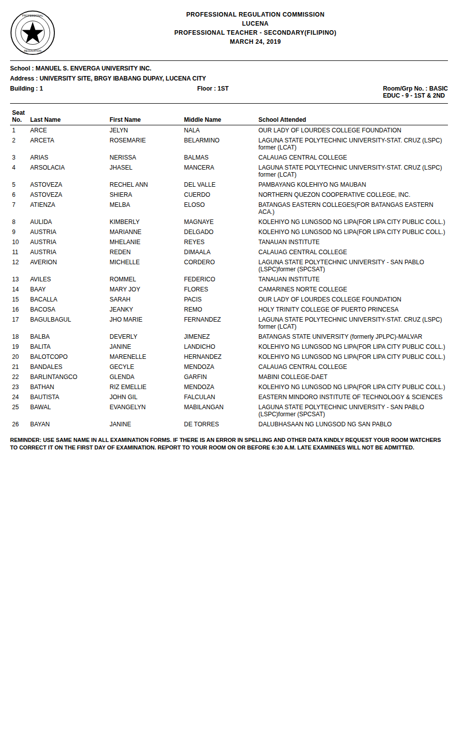PROFESSIONAL REGULATION
PROFESSIONAL REGULATION COMMISSION
LUCENA
PROFESSIONAL TEACHER - SECONDARY(FILIPINO)
MARCH 24, 2019
School : MANUEL S. ENVERGA UNIVERSITY INC.
Address : UNIVERSITY SITE, BRGY IBABANG DUPAY, LUCENA CITY
Building : 1
Floor : 1ST
Room/Grp No. : BASIC
EDUC - 9 - 1ST & 2ND
| Seat No. | Last Name | First Name | Middle Name | School Attended |
| --- | --- | --- | --- | --- |
| 1 | ARCE | JELYN | NALA | OUR LADY OF LOURDES COLLEGE FOUNDATION |
| 2 | ARCETA | ROSEMARIE | BELARMINO | LAGUNA STATE POLYTECHNIC UNIVERSITY-STAT. CRUZ (LSPC) former (LCAT) |
| 3 | ARIAS | NERISSA | BALMAS | CALAUAG CENTRAL COLLEGE |
| 4 | ARSOLACIA | JHASEL | MANCERA | LAGUNA STATE POLYTECHNIC UNIVERSITY-STAT. CRUZ (LSPC) former (LCAT) |
| 5 | ASTOVEZA | RECHEL ANN | DEL VALLE | PAMBAYANG KOLEHIYO NG MAUBAN |
| 6 | ASTOVEZA | SHIERA | CUERDO | NORTHERN QUEZON COOPERATIVE COLLEGE, INC. |
| 7 | ATIENZA | MELBA | ELOSO | BATANGAS EASTERN COLLEGES(FOR BATANGAS EASTERN ACA.) |
| 8 | AULIDA | KIMBERLY | MAGNAYE | KOLEHIYO NG LUNGSOD NG LIPA(FOR LIPA CITY PUBLIC COLL.) |
| 9 | AUSTRIA | MARIANNE | DELGADO | KOLEHIYO NG LUNGSOD NG LIPA(FOR LIPA CITY PUBLIC COLL.) |
| 10 | AUSTRIA | MHELANIE | REYES | TANAUAN INSTITUTE |
| 11 | AUSTRIA | REDEN | DIMAALA | CALAUAG CENTRAL COLLEGE |
| 12 | AVERION | MICHELLE | CORDERO | LAGUNA STATE POLYTECHNIC UNIVERSITY - SAN PABLO (LSPC)former (SPCSAT) |
| 13 | AVILES | ROMMEL | FEDERICO | TANAUAN INSTITUTE |
| 14 | BAAY | MARY JOY | FLORES | CAMARINES NORTE COLLEGE |
| 15 | BACALLA | SARAH | PACIS | OUR LADY OF LOURDES COLLEGE FOUNDATION |
| 16 | BACOSA | JEANKY | REMO | HOLY TRINITY COLLEGE OF PUERTO PRINCESA |
| 17 | BAGULBAGUL | JHO MARIE | FERNANDEZ | LAGUNA STATE POLYTECHNIC UNIVERSITY-STAT. CRUZ (LSPC) former (LCAT) |
| 18 | BALBA | DEVERLY | JIMENEZ | BATANGAS STATE UNIVERSITY (formerly JPLPC)-MALVAR |
| 19 | BALITA | JANINE | LANDICHO | KOLEHIYO NG LUNGSOD NG LIPA(FOR LIPA CITY PUBLIC COLL.) |
| 20 | BALOTCOPO | MARENELLE | HERNANDEZ | KOLEHIYO NG LUNGSOD NG LIPA(FOR LIPA CITY PUBLIC COLL.) |
| 21 | BANDALES | GECYLE | MENDOZA | CALAUAG CENTRAL COLLEGE |
| 22 | BARLINTANGCO | GLENDA | GARFIN | MABINI COLLEGE-DAET |
| 23 | BATHAN | RIZ EMELLIE | MENDOZA | KOLEHIYO NG LUNGSOD NG LIPA(FOR LIPA CITY PUBLIC COLL.) |
| 24 | BAUTISTA | JOHN GIL | FALCULAN | EASTERN MINDORO INSTITUTE OF TECHNOLOGY & SCIENCES |
| 25 | BAWAL | EVANGELYN | MABILANGAN | LAGUNA STATE POLYTECHNIC UNIVERSITY - SAN PABLO (LSPC)former (SPCSAT) |
| 26 | BAYAN | JANINE | DE TORRES | DALUBHASAAN NG LUNGSOD NG SAN PABLO |
REMINDER: USE SAME NAME IN ALL EXAMINATION FORMS. IF THERE IS AN ERROR IN SPELLING AND OTHER DATA KINDLY REQUEST YOUR ROOM WATCHERS TO CORRECT IT ON THE FIRST DAY OF EXAMINATION. REPORT TO YOUR ROOM ON OR BEFORE 6:30 A.M. LATE EXAMINEES WILL NOT BE ADMITTED.